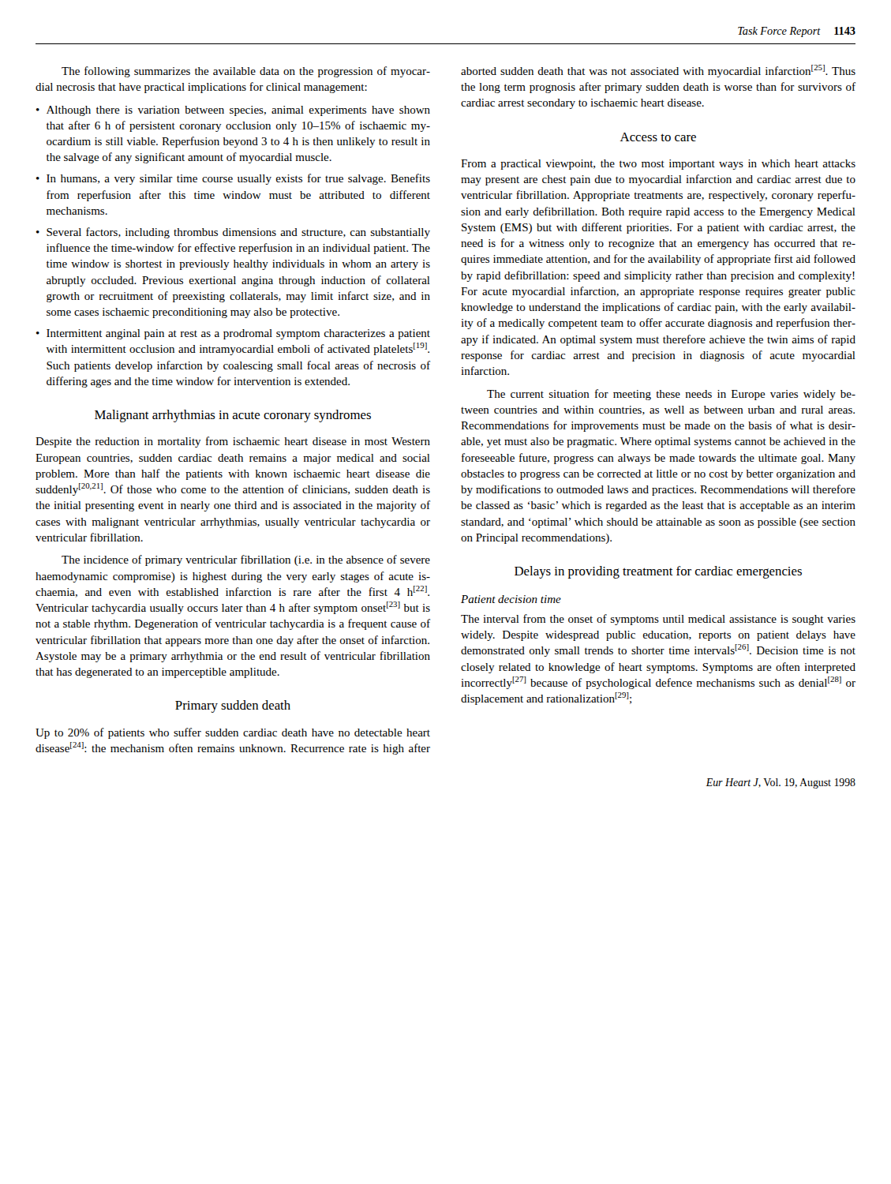Task Force Report 1143
The following summarizes the available data on the progression of myocardial necrosis that have practical implications for clinical management:
Although there is variation between species, animal experiments have shown that after 6 h of persistent coronary occlusion only 10–15% of ischaemic myocardium is still viable. Reperfusion beyond 3 to 4 h is then unlikely to result in the salvage of any significant amount of myocardial muscle.
In humans, a very similar time course usually exists for true salvage. Benefits from reperfusion after this time window must be attributed to different mechanisms.
Several factors, including thrombus dimensions and structure, can substantially influence the time-window for effective reperfusion in an individual patient. The time window is shortest in previously healthy individuals in whom an artery is abruptly occluded. Previous exertional angina through induction of collateral growth or recruitment of preexisting collaterals, may limit infarct size, and in some cases ischaemic preconditioning may also be protective.
Intermittent anginal pain at rest as a prodromal symptom characterizes a patient with intermittent occlusion and intramyocardial emboli of activated platelets[19]. Such patients develop infarction by coalescing small focal areas of necrosis of differing ages and the time window for intervention is extended.
Malignant arrhythmias in acute coronary syndromes
Despite the reduction in mortality from ischaemic heart disease in most Western European countries, sudden cardiac death remains a major medical and social problem. More than half the patients with known ischaemic heart disease die suddenly[20,21]. Of those who come to the attention of clinicians, sudden death is the initial presenting event in nearly one third and is associated in the majority of cases with malignant ventricular arrhythmias, usually ventricular tachycardia or ventricular fibrillation.
The incidence of primary ventricular fibrillation (i.e. in the absence of severe haemodynamic compromise) is highest during the very early stages of acute ischaemia, and even with established infarction is rare after the first 4 h[22]. Ventricular tachycardia usually occurs later than 4 h after symptom onset[23] but is not a stable rhythm. Degeneration of ventricular tachycardia is a frequent cause of ventricular fibrillation that appears more than one day after the onset of infarction. Asystole may be a primary arrhythmia or the end result of ventricular fibrillation that has degenerated to an imperceptible amplitude.
Primary sudden death
Up to 20% of patients who suffer sudden cardiac death have no detectable heart disease[24]: the mechanism often remains unknown. Recurrence rate is high after aborted sudden death that was not associated with myocardial infarction[25]. Thus the long term prognosis after primary sudden death is worse than for survivors of cardiac arrest secondary to ischaemic heart disease.
Access to care
From a practical viewpoint, the two most important ways in which heart attacks may present are chest pain due to myocardial infarction and cardiac arrest due to ventricular fibrillation. Appropriate treatments are, respectively, coronary reperfusion and early defibrillation. Both require rapid access to the Emergency Medical System (EMS) but with different priorities. For a patient with cardiac arrest, the need is for a witness only to recognize that an emergency has occurred that requires immediate attention, and for the availability of appropriate first aid followed by rapid defibrillation: speed and simplicity rather than precision and complexity! For acute myocardial infarction, an appropriate response requires greater public knowledge to understand the implications of cardiac pain, with the early availability of a medically competent team to offer accurate diagnosis and reperfusion therapy if indicated. An optimal system must therefore achieve the twin aims of rapid response for cardiac arrest and precision in diagnosis of acute myocardial infarction.
The current situation for meeting these needs in Europe varies widely between countries and within countries, as well as between urban and rural areas. Recommendations for improvements must be made on the basis of what is desirable, yet must also be pragmatic. Where optimal systems cannot be achieved in the foreseeable future, progress can always be made towards the ultimate goal. Many obstacles to progress can be corrected at little or no cost by better organization and by modifications to outmoded laws and practices. Recommendations will therefore be classed as ‘basic’ which is regarded as the least that is acceptable as an interim standard, and ‘optimal’ which should be attainable as soon as possible (see section on Principal recommendations).
Delays in providing treatment for cardiac emergencies
Patient decision time
The interval from the onset of symptoms until medical assistance is sought varies widely. Despite widespread public education, reports on patient delays have demonstrated only small trends to shorter time intervals[26]. Decision time is not closely related to knowledge of heart symptoms. Symptoms are often interpreted incorrectly[27] because of psychological defence mechanisms such as denial[28] or displacement and rationalization[29];
Eur Heart J, Vol. 19, August 1998